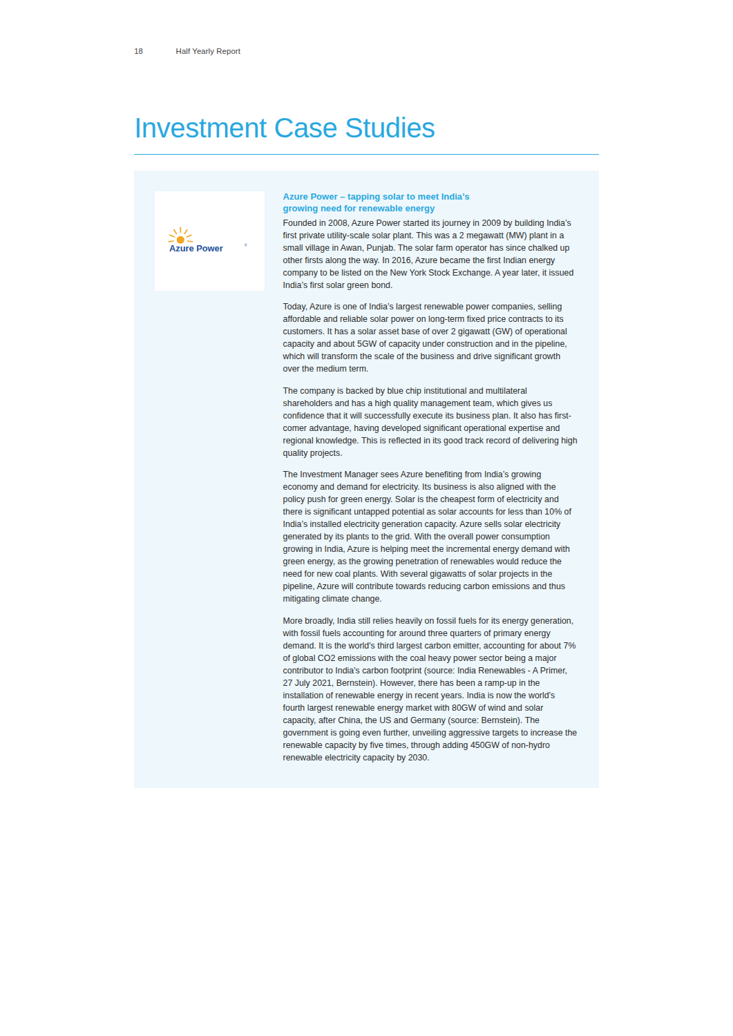18 Half Yearly Report
Investment Case Studies
Azure Power ®
Azure Power – tapping solar to meet India’s
growing need for renewable energy
Founded in 2008, Azure Power started its journey in 2009 by building India’s first private utility-scale solar plant. This was a 2 megawatt (MW) plant in a small village in Awan, Punjab. The solar farm operator has since chalked up other firsts along the way. In 2016, Azure became the first Indian energy company to be listed on the New York Stock Exchange. A year later, it issued India’s first solar green bond.
Today, Azure is one of India’s largest renewable power companies, selling affordable and reliable solar power on long-term fixed price contracts to its customers. It has a solar asset base of over 2 gigawatt (GW) of operational capacity and about 5GW of capacity under construction and in the pipeline, which will transform the scale of the business and drive significant growth over the medium term.
The company is backed by blue chip institutional and multilateral shareholders and has a high quality management team, which gives us confidence that it will successfully execute its business plan. It also has first-comer advantage, having developed significant operational expertise and regional knowledge. This is reflected in its good track record of delivering high quality projects.
The Investment Manager sees Azure benefiting from India’s growing economy and demand for electricity. Its business is also aligned with the policy push for green energy. Solar is the cheapest form of electricity and there is significant untapped potential as solar accounts for less than 10% of India’s installed electricity generation capacity. Azure sells solar electricity generated by its plants to the grid. With the overall power consumption growing in India, Azure is helping meet the incremental energy demand with green energy, as the growing penetration of renewables would reduce the need for new coal plants. With several gigawatts of solar projects in the pipeline, Azure will contribute towards reducing carbon emissions and thus mitigating climate change.
More broadly, India still relies heavily on fossil fuels for its energy generation, with fossil fuels accounting for around three quarters of primary energy demand. It is the world's third largest carbon emitter, accounting for about 7% of global CO2 emissions with the coal heavy power sector being a major contributor to India's carbon footprint (source: India Renewables - A Primer, 27 July 2021, Bernstein). However, there has been a ramp-up in the installation of renewable energy in recent years. India is now the world’s fourth largest renewable energy market with 80GW of wind and solar capacity, after China, the US and Germany (source: Bernstein). The government is going even further, unveiling aggressive targets to increase the renewable capacity by five times, through adding 450GW of non-hydro renewable electricity capacity by 2030.